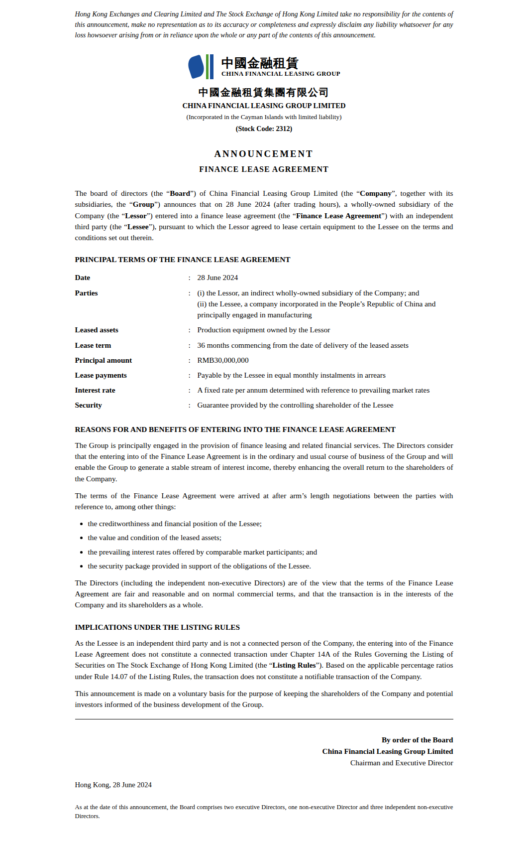Hong Kong Exchanges and Clearing Limited and The Stock Exchange of Hong Kong Limited take no responsibility for the contents of this announcement, make no representation as to its accuracy or completeness and expressly disclaim any liability whatsoever for any loss howsoever arising from or in reliance upon the whole or any part of the contents of this announcement.
中國金融租賃
CHINA FINANCIAL LEASING GROUP
中國金融租賃集團有限公司
CHINA FINANCIAL LEASING GROUP LIMITED
(Incorporated in the Cayman Islands with limited liability)
(Stock Code: 2312)
ANNOUNCEMENT
FINANCE LEASE AGREEMENT
The board of directors (the “Board”) of China Financial Leasing Group Limited (the “Company”, together with its subsidiaries, the “Group”) announces that on 28 June 2024 (after trading hours), a wholly-owned subsidiary of the Company (the “Lessor”) entered into a finance lease agreement (the “Finance Lease Agreement”) with an independent third party (the “Lessee”), pursuant to which the Lessor agreed to lease certain equipment to the Lessee on the terms and conditions set out therein.
PRINCIPAL TERMS OF THE FINANCE LEASE AGREEMENT
| Date | : | 28 June 2024 |
| Parties | : | (i) the Lessor, an indirect wholly-owned subsidiary of the Company; and (ii) the Lessee, a company incorporated in the People’s Republic of China and principally engaged in manufacturing |
| Leased assets | : | Production equipment owned by the Lessor |
| Lease term | : | 36 months commencing from the date of delivery of the leased assets |
| Principal amount | : | RMB30,000,000 |
| Lease payments | : | Payable by the Lessee in equal monthly instalments in arrears |
| Interest rate | : | A fixed rate per annum determined with reference to prevailing market rates |
| Security | : | Guarantee provided by the controlling shareholder of the Lessee |
REASONS FOR AND BENEFITS OF ENTERING INTO THE FINANCE LEASE AGREEMENT
The Group is principally engaged in the provision of finance leasing and related financial services. The Directors consider that the entering into of the Finance Lease Agreement is in the ordinary and usual course of business of the Group and will enable the Group to generate a stable stream of interest income, thereby enhancing the overall return to the shareholders of the Company.
The terms of the Finance Lease Agreement were arrived at after arm’s length negotiations between the parties with reference to, among other things:
the creditworthiness and financial position of the Lessee;
the value and condition of the leased assets;
the prevailing interest rates offered by comparable market participants; and
the security package provided in support of the obligations of the Lessee.
The Directors (including the independent non-executive Directors) are of the view that the terms of the Finance Lease Agreement are fair and reasonable and on normal commercial terms, and that the transaction is in the interests of the Company and its shareholders as a whole.
IMPLICATIONS UNDER THE LISTING RULES
As the Lessee is an independent third party and is not a connected person of the Company, the entering into of the Finance Lease Agreement does not constitute a connected transaction under Chapter 14A of the Rules Governing the Listing of Securities on The Stock Exchange of Hong Kong Limited (the “Listing Rules”). Based on the applicable percentage ratios under Rule 14.07 of the Listing Rules, the transaction does not constitute a notifiable transaction of the Company.
This announcement is made on a voluntary basis for the purpose of keeping the shareholders of the Company and potential investors informed of the business development of the Group.
By order of the Board
China Financial Leasing Group Limited
Chairman and Executive Director
Hong Kong, 28 June 2024
As at the date of this announcement, the Board comprises two executive Directors, one non-executive Director and three independent non-executive Directors.